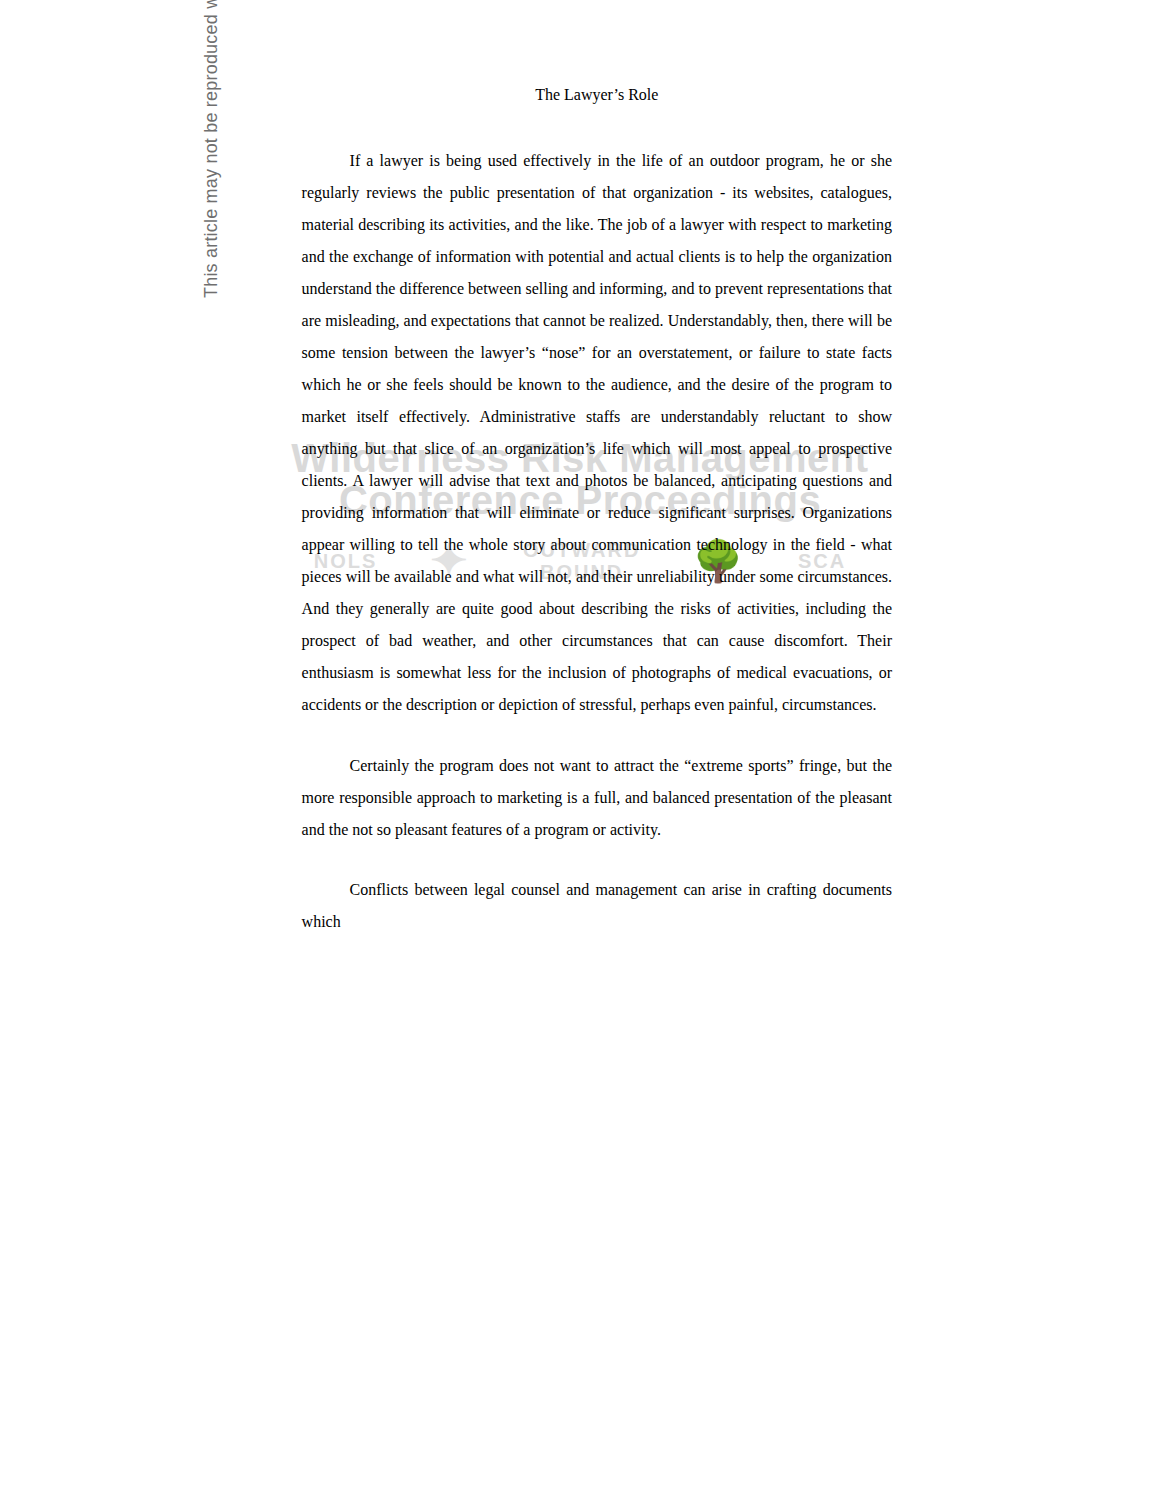This article may not be reproduced without the author's permission.
Wilderness Risk Management
Conference Proceedings
NOLS
✦
OUTWARD
BOUND
🌳
SCA
The Lawyer’s Role
If a lawyer is being used effectively in the life of an outdoor program, he or she regularly reviews the public presentation of that organization - its websites, catalogues, material describing its activities, and the like. The job of a lawyer with respect to marketing and the exchange of information with potential and actual clients is to help the organization understand the difference between selling and informing, and to prevent representations that are misleading, and expectations that cannot be realized. Understandably, then, there will be some tension between the lawyer’s “nose” for an overstatement, or failure to state facts which he or she feels should be known to the audience, and the desire of the program to market itself effectively. Administrative staffs are understandably reluctant to show anything but that slice of an organization’s life which will most appeal to prospective clients. A lawyer will advise that text and photos be balanced, anticipating questions and providing information that will eliminate or reduce significant surprises. Organizations appear willing to tell the whole story about communication technology in the field - what pieces will be available and what will not, and their unreliability under some circumstances. And they generally are quite good about describing the risks of activities, including the prospect of bad weather, and other circumstances that can cause discomfort. Their enthusiasm is somewhat less for the inclusion of photographs of medical evacuations, or accidents or the description or depiction of stressful, perhaps even painful, circumstances.
Certainly the program does not want to attract the “extreme sports” fringe, but the more responsible approach to marketing is a full, and balanced presentation of the pleasant and the not so pleasant features of a program or activity.
Conflicts between legal counsel and management can arise in crafting documents which